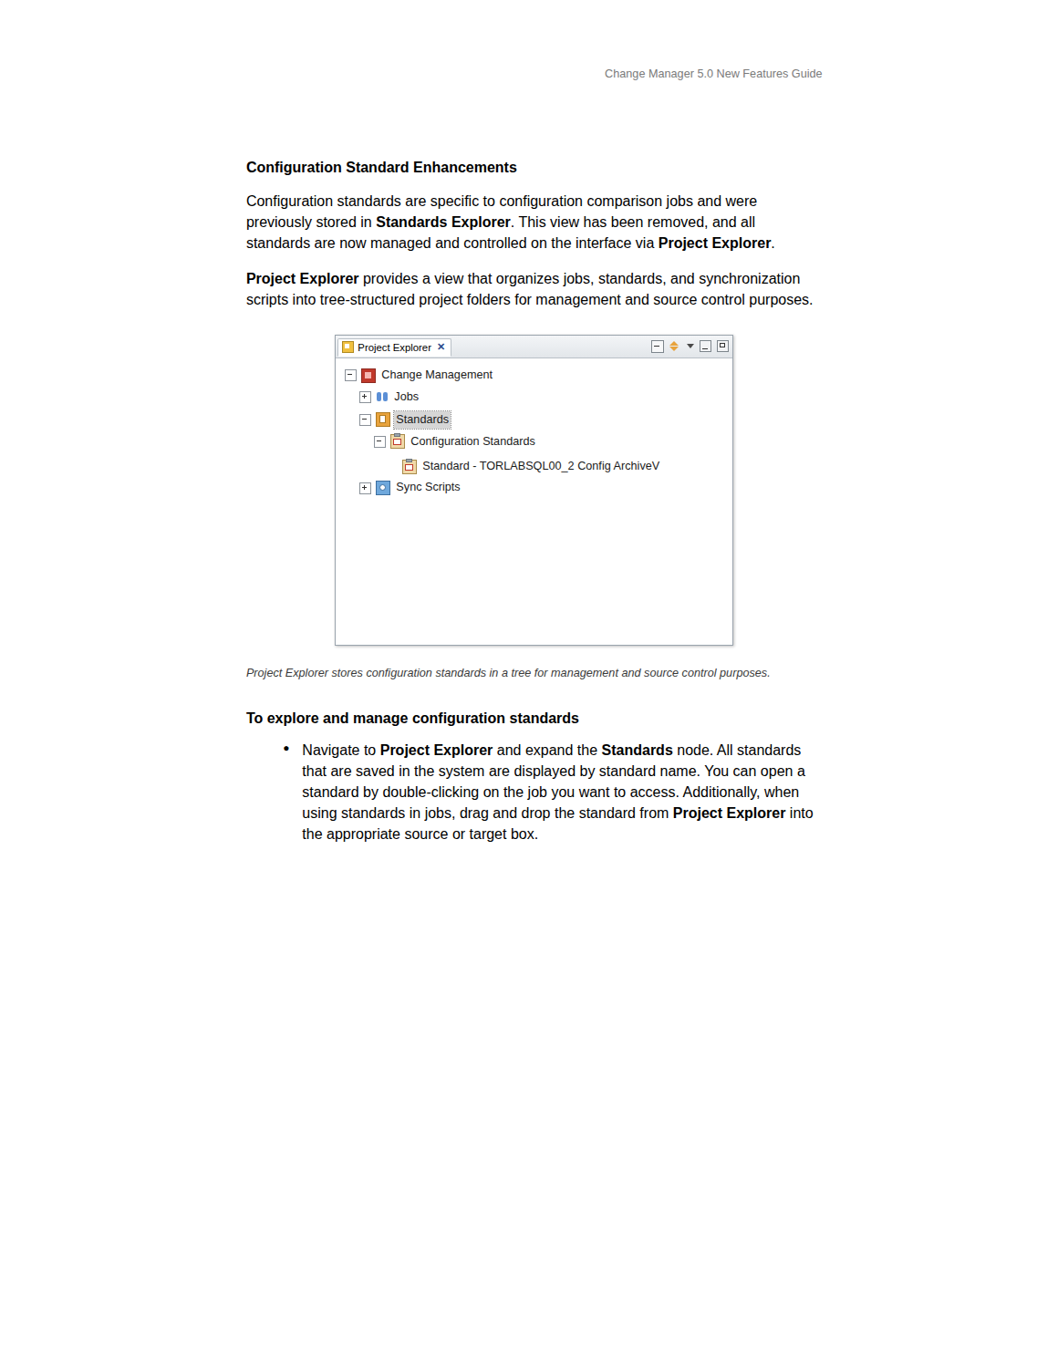Change Manager 5.0 New Features Guide
Configuration Standard Enhancements
Configuration standards are specific to configuration comparison jobs and were previously stored in Standards Explorer. This view has been removed, and all standards are now managed and controlled on the interface via Project Explorer.
Project Explorer provides a view that organizes jobs, standards, and synchronization scripts into tree-structured project folders for management and source control purposes.
Project Explorer✕
Change Management
Jobs
Standards
Configuration Standards
Standard - TORLABSQL00_2 Config ArchiveV
Sync Scripts
Project Explorer stores configuration standards in a tree for management and source control purposes.
To explore and manage configuration standards
Navigate to Project Explorer and expand the Standards node. All standards that are saved in the system are displayed by standard name. You can open a standard by double-clicking on the job you want to access. Additionally, when using standards in jobs, drag and drop the standard from Project Explorer into the appropriate source or target box.